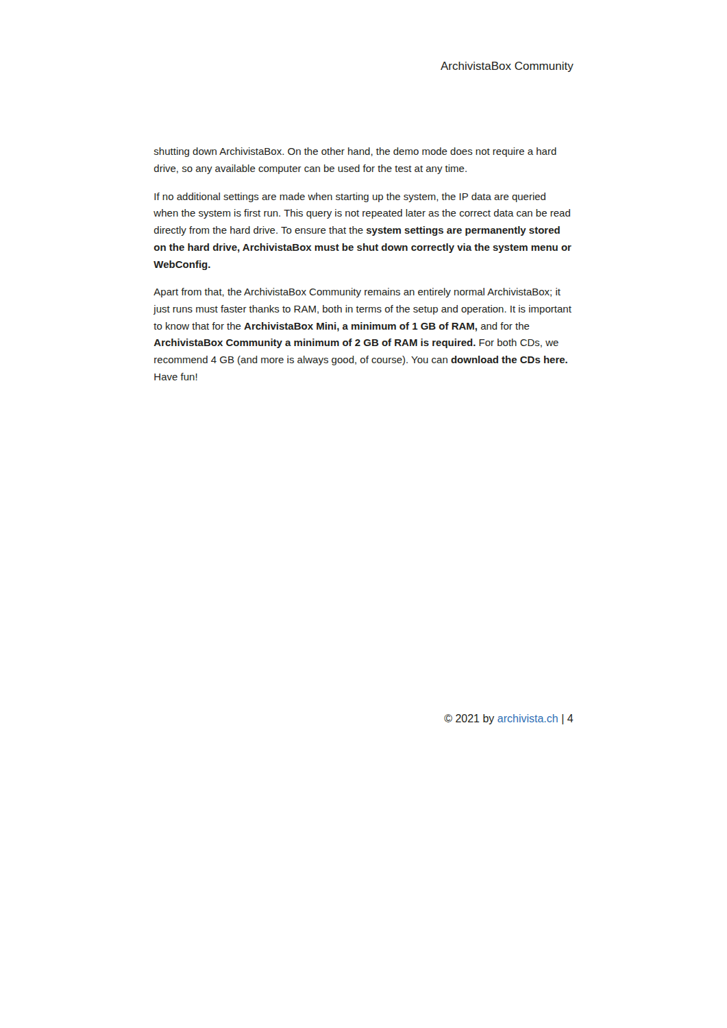ArchivistaBox Community
shutting down ArchivistaBox. On the other hand, the demo mode does not require a hard drive, so any available computer can be used for the test at any time.
If no additional settings are made when starting up the system, the IP data are queried when the system is first run. This query is not repeated later as the correct data can be read directly from the hard drive. To ensure that the system settings are permanently stored on the hard drive, ArchivistaBox must be shut down correctly via the system menu or WebConfig.
Apart from that, the ArchivistaBox Community remains an entirely normal ArchivistaBox; it just runs must faster thanks to RAM, both in terms of the setup and operation. It is important to know that for the ArchivistaBox Mini, a minimum of 1 GB of RAM, and for the ArchivistaBox Community a minimum of 2 GB of RAM is required. For both CDs, we recommend 4 GB (and more is always good, of course). You can download the CDs here. Have fun!
© 2021 by archivista.ch | 4